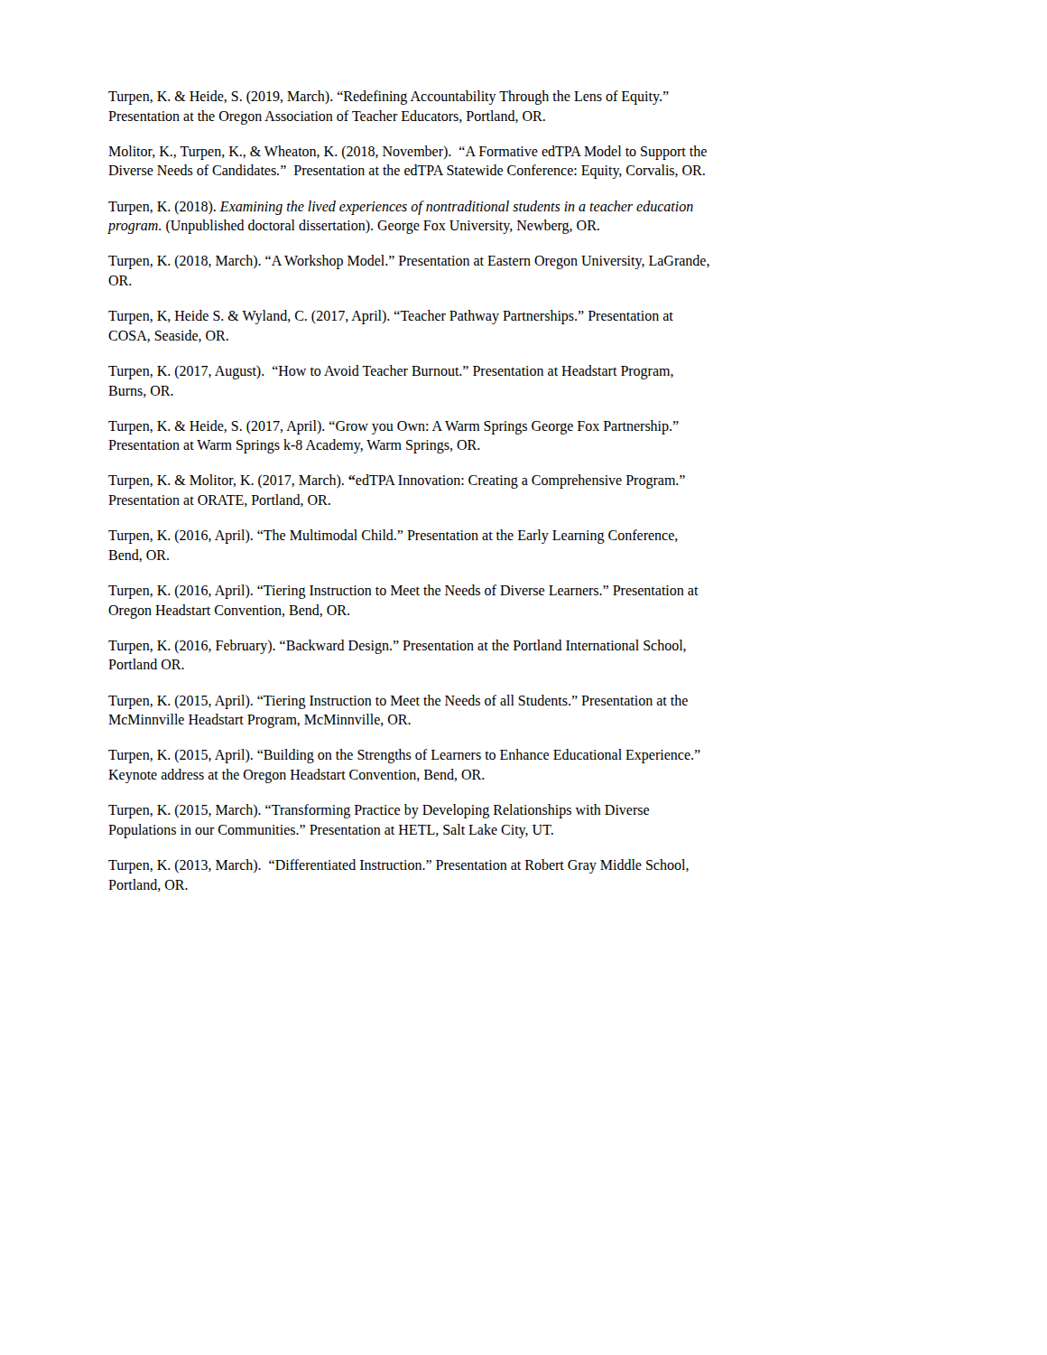Turpen, K. & Heide, S. (2019, March). “Redefining Accountability Through the Lens of Equity.” Presentation at the Oregon Association of Teacher Educators, Portland, OR.
Molitor, K., Turpen, K., & Wheaton, K. (2018, November). “A Formative edTPA Model to Support the Diverse Needs of Candidates.” Presentation at the edTPA Statewide Conference: Equity, Corvalis, OR.
Turpen, K. (2018). Examining the lived experiences of nontraditional students in a teacher education program. (Unpublished doctoral dissertation). George Fox University, Newberg, OR.
Turpen, K. (2018, March). “A Workshop Model.” Presentation at Eastern Oregon University, LaGrande, OR.
Turpen, K, Heide S. & Wyland, C. (2017, April). “Teacher Pathway Partnerships.” Presentation at COSA, Seaside, OR.
Turpen, K. (2017, August). “How to Avoid Teacher Burnout.” Presentation at Headstart Program, Burns, OR.
Turpen, K. & Heide, S. (2017, April). “Grow you Own: A Warm Springs George Fox Partnership.” Presentation at Warm Springs k-8 Academy, Warm Springs, OR.
Turpen, K. & Molitor, K. (2017, March). “edTPA Innovation: Creating a Comprehensive Program.” Presentation at ORATE, Portland, OR.
Turpen, K. (2016, April). “The Multimodal Child.” Presentation at the Early Learning Conference, Bend, OR.
Turpen, K. (2016, April). “Tiering Instruction to Meet the Needs of Diverse Learners.” Presentation at Oregon Headstart Convention, Bend, OR.
Turpen, K. (2016, February). “Backward Design.” Presentation at the Portland International School, Portland OR.
Turpen, K. (2015, April). “Tiering Instruction to Meet the Needs of all Students.” Presentation at the McMinnville Headstart Program, McMinnville, OR.
Turpen, K. (2015, April). “Building on the Strengths of Learners to Enhance Educational Experience.” Keynote address at the Oregon Headstart Convention, Bend, OR.
Turpen, K. (2015, March). “Transforming Practice by Developing Relationships with Diverse Populations in our Communities.” Presentation at HETL, Salt Lake City, UT.
Turpen, K. (2013, March). “Differentiated Instruction.” Presentation at Robert Gray Middle School, Portland, OR.